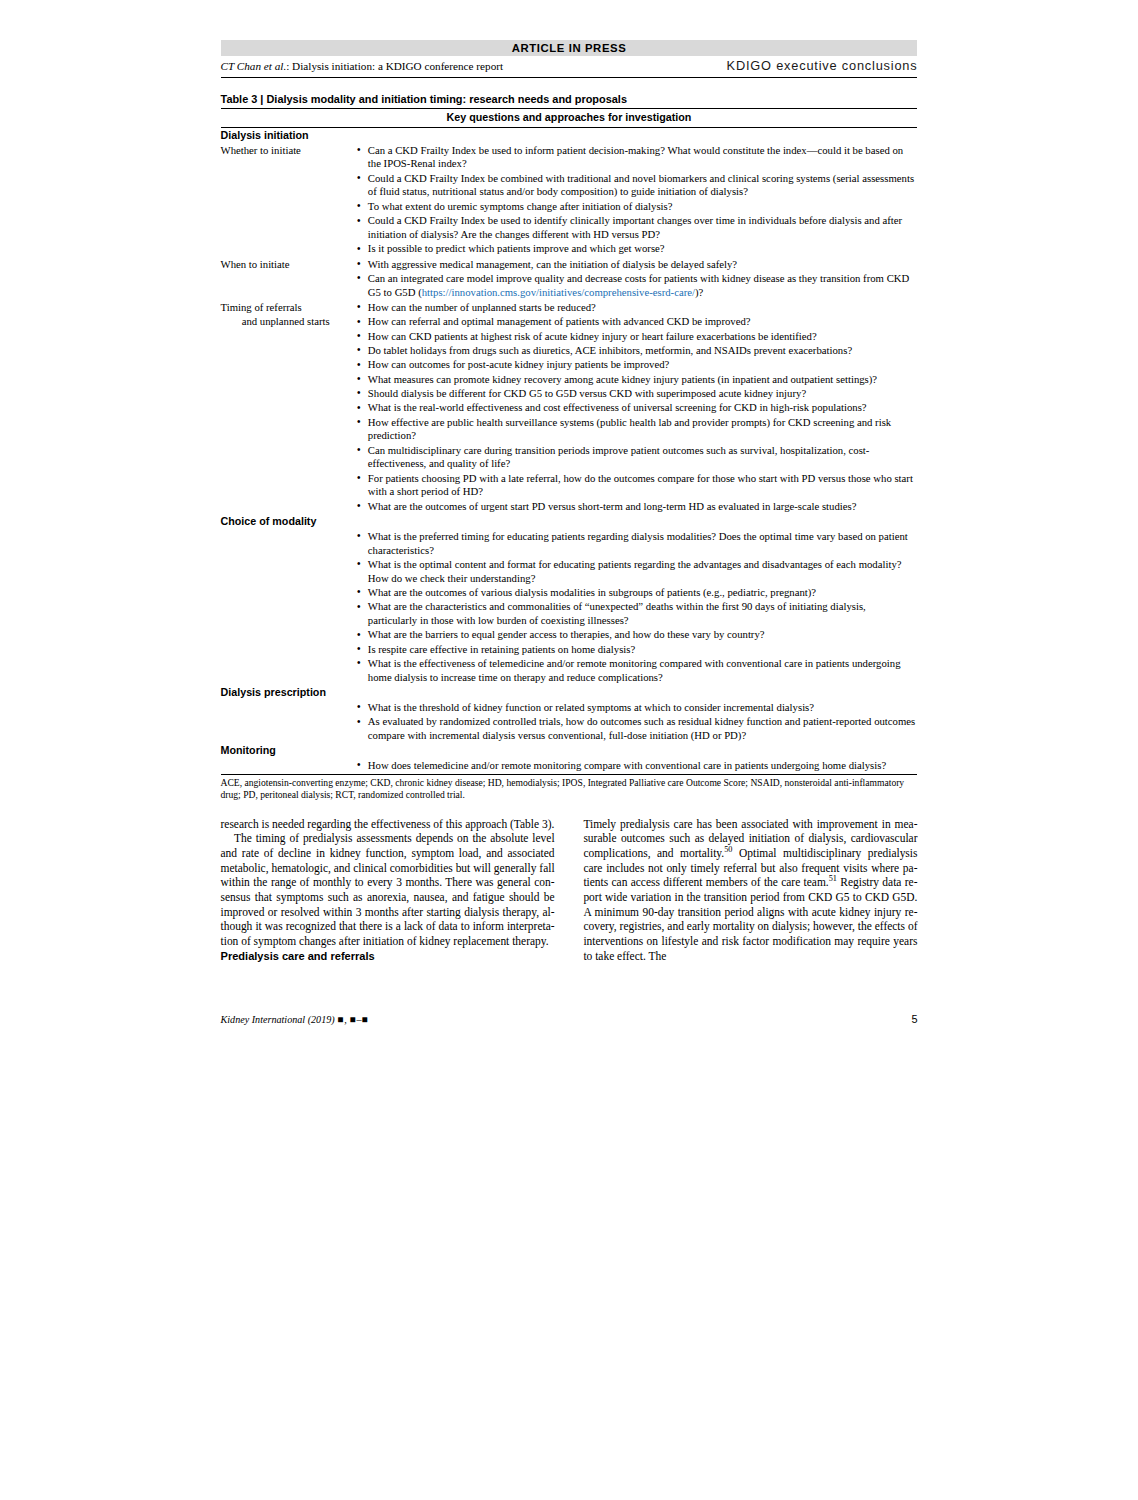ARTICLE IN PRESS
CT Chan et al.: Dialysis initiation: a KDIGO conference report
KDIGO executive conclusions
Table 3 | Dialysis modality and initiation timing: research needs and proposals
| Key questions and approaches for investigation |
| --- |
| Dialysis initiation | |
| Whether to initiate | Can a CKD Frailty Index be used to inform patient decision-making? What would constitute the index—could it be based on the IPOS-Renal index? Could a CKD Frailty Index be combined with traditional and novel biomarkers and clinical scoring systems (serial assessments of fluid status, nutritional status and/or body composition) to guide initiation of dialysis? To what extent do uremic symptoms change after initiation of dialysis? Could a CKD Frailty Index be used to identify clinically important changes over time in individuals before dialysis and after initiation of dialysis? Are the changes different with HD versus PD? Is it possible to predict which patients improve and which get worse? |
| When to initiate | With aggressive medical management, can the initiation of dialysis be delayed safely? Can an integrated care model improve quality and decrease costs for patients with kidney disease as they transition from CKD G5 to G5D ( https://innovation.cms.gov/initiatives/comprehensive-esrd-care/ )? |
| Timing of referrals and unplanned starts | How can the number of unplanned starts be reduced? How can referral and optimal management of patients with advanced CKD be improved? How can CKD patients at highest risk of acute kidney injury or heart failure exacerbations be identified? Do tablet holidays from drugs such as diuretics, ACE inhibitors, metformin, and NSAIDs prevent exacerbations? How can outcomes for post-acute kidney injury patients be improved? What measures can promote kidney recovery among acute kidney injury patients (in inpatient and outpatient settings)? Should dialysis be different for CKD G5 to G5D versus CKD with superimposed acute kidney injury? What is the real-world effectiveness and cost effectiveness of universal screening for CKD in high-risk populations? How effective are public health surveillance systems (public health lab and provider prompts) for CKD screening and risk prediction? Can multidisciplinary care during transition periods improve patient outcomes such as survival, hospitalization, cost-effectiveness, and quality of life? For patients choosing PD with a late referral, how do the outcomes compare for those who start with PD versus those who start with a short period of HD? What are the outcomes of urgent start PD versus short-term and long-term HD as evaluated in large-scale studies? |
| Choice of modality | |
| | What is the preferred timing for educating patients regarding dialysis modalities? Does the optimal time vary based on patient characteristics? What is the optimal content and format for educating patients regarding the advantages and disadvantages of each modality? How do we check their understanding? What are the outcomes of various dialysis modalities in subgroups of patients (e.g., pediatric, pregnant)? What are the characteristics and commonalities of “unexpected” deaths within the first 90 days of initiating dialysis, particularly in those with low burden of coexisting illnesses? What are the barriers to equal gender access to therapies, and how do these vary by country? Is respite care effective in retaining patients on home dialysis? What is the effectiveness of telemedicine and/or remote monitoring compared with conventional care in patients undergoing home dialysis to increase time on therapy and reduce complications? |
| Dialysis prescription | |
| | What is the threshold of kidney function or related symptoms at which to consider incremental dialysis? As evaluated by randomized controlled trials, how do outcomes such as residual kidney function and patient-reported outcomes compare with incremental dialysis versus conventional, full-dose initiation (HD or PD)? |
| Monitoring | |
| | How does telemedicine and/or remote monitoring compare with conventional care in patients undergoing home dialysis? |
ACE, angiotensin-converting enzyme; CKD, chronic kidney disease; HD, hemodialysis; IPOS, Integrated Palliative care Outcome Score; NSAID, nonsteroidal anti-inflammatory drug; PD, peritoneal dialysis; RCT, randomized controlled trial.
research is needed regarding the effectiveness of this approach (Table 3).
The timing of predialysis assessments depends on the absolute level and rate of decline in kidney function, symptom load, and associated metabolic, hematologic, and clinical comorbidities but will generally fall within the range of monthly to every 3 months. There was general consensus that symptoms such as anorexia, nausea, and fatigue should be improved or resolved within 3 months after starting dialysis therapy, although it was recognized that there is a lack of data to inform interpretation of symptom changes after initiation of kidney replacement therapy.
Predialysis care and referrals
Timely predialysis care has been associated with improvement in measurable outcomes such as delayed initiation of dialysis, cardiovascular complications, and mortality.50 Optimal multidisciplinary predialysis care includes not only timely referral but also frequent visits where patients can access different members of the care team.51 Registry data report wide variation in the transition period from CKD G5 to CKD G5D. A minimum 90-day transition period aligns with acute kidney injury recovery, registries, and early mortality on dialysis; however, the effects of interventions on lifestyle and risk factor modification may require years to take effect. The
Kidney International (2019) ■, ■–■
5